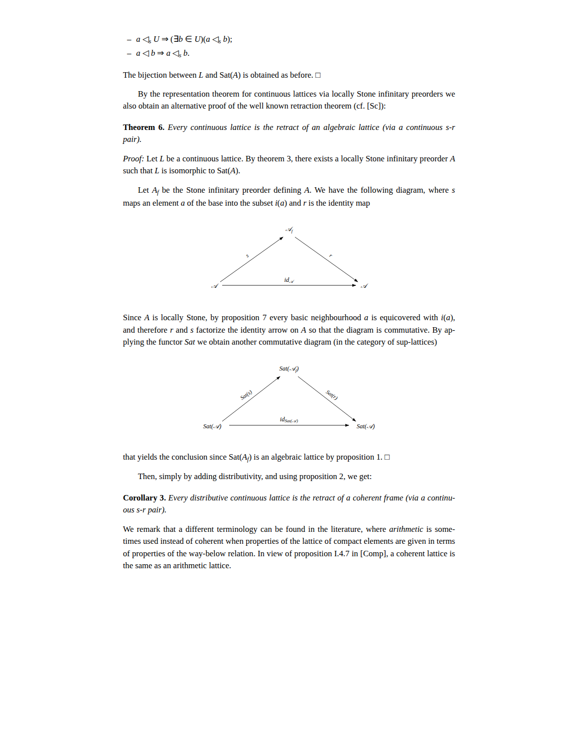a ◁s U ⇒ (∃b ∈ U)(a ◁s b);
a ◁ b ⇒ a ◁s b.
The bijection between L and Sat(A) is obtained as before. □
By the representation theorem for continuous lattices via locally Stone infinitary preorders we also obtain an alternative proof of the well known retraction theorem (cf. [Sc]):
Theorem 6. Every continuous lattice is the retract of an algebraic lattice (via a continuous s-r pair).
Proof: Let L be a continuous lattice. By theorem 3, there exists a locally Stone infinitary preorder A such that L is isomorphic to Sat(A).
Let Af be the Stone infinitary preorder defining A. We have the following diagram, where s maps an element a of the base into the subset i(a) and r is the identity map
𝒜f 𝒜 𝒜 s r id𝒜
Since A is locally Stone, by proposition 7 every basic neighbourhood a is equicovered with i(a), and therefore r and s factorize the identity arrow on A so that the diagram is commutative. By applying the functor Sat we obtain another commutative diagram (in the category of sup-lattices)
Sat(𝒜f) Sat(𝒜) Sat(𝒜) Sat(s) Sat(r) idSat(𝒜)
that yields the conclusion since Sat(Af) is an algebraic lattice by proposition 1. □
Then, simply by adding distributivity, and using proposition 2, we get:
Corollary 3. Every distributive continuous lattice is the retract of a coherent frame (via a continuous s-r pair).
We remark that a different terminology can be found in the literature, where arithmetic is sometimes used instead of coherent when properties of the lattice of compact elements are given in terms of properties of the way-below relation. In view of proposition I.4.7 in [Comp], a coherent lattice is the same as an arithmetic lattice.